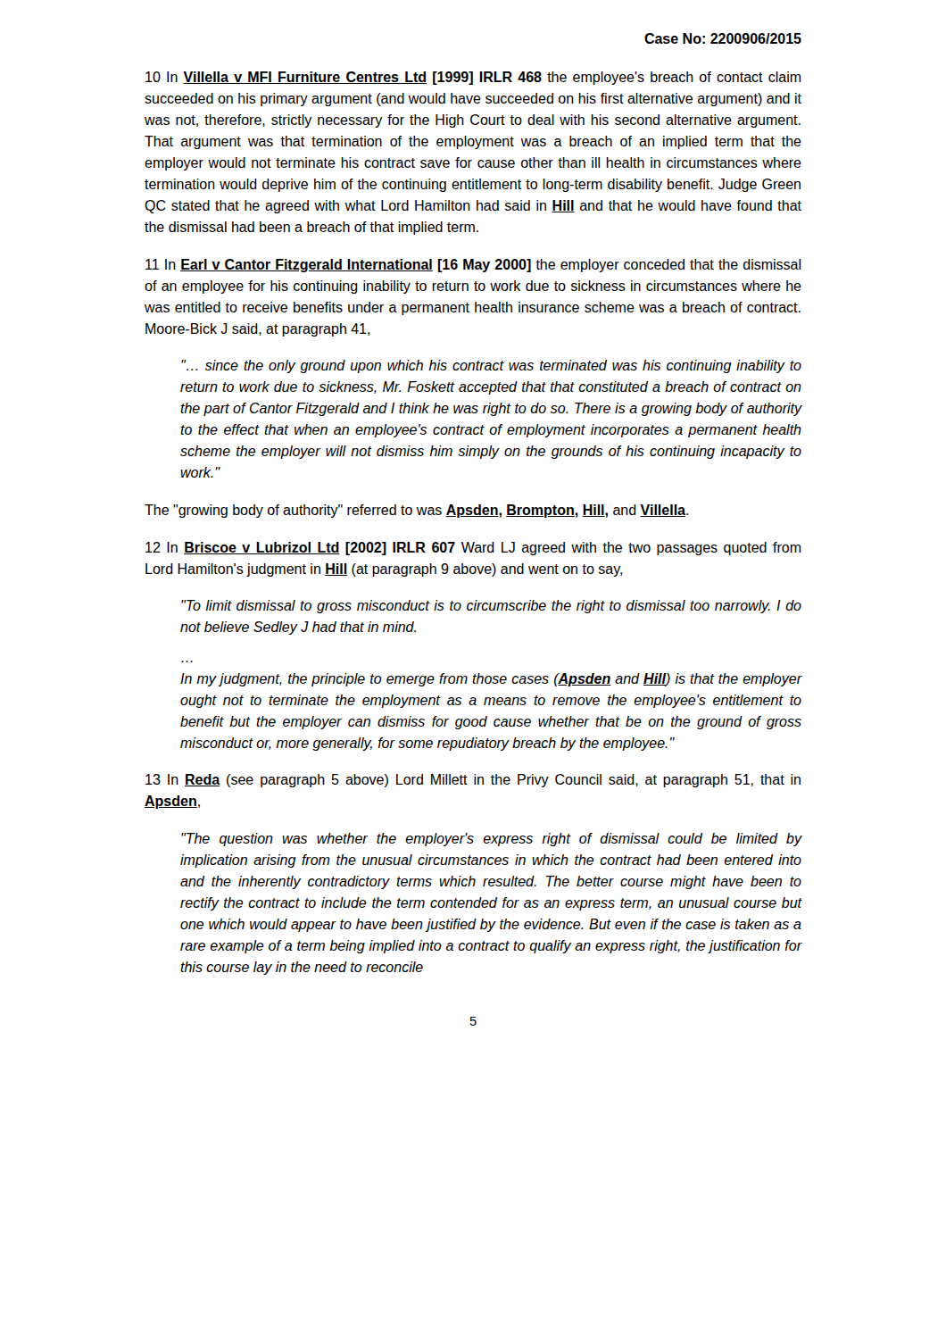Case No: 2200906/2015
10 In Villella v MFI Furniture Centres Ltd [1999] IRLR 468 the employee's breach of contact claim succeeded on his primary argument (and would have succeeded on his first alternative argument) and it was not, therefore, strictly necessary for the High Court to deal with his second alternative argument. That argument was that termination of the employment was a breach of an implied term that the employer would not terminate his contract save for cause other than ill health in circumstances where termination would deprive him of the continuing entitlement to long-term disability benefit. Judge Green QC stated that he agreed with what Lord Hamilton had said in Hill and that he would have found that the dismissal had been a breach of that implied term.
11 In Earl v Cantor Fitzgerald International [16 May 2000] the employer conceded that the dismissal of an employee for his continuing inability to return to work due to sickness in circumstances where he was entitled to receive benefits under a permanent health insurance scheme was a breach of contract. Moore-Bick J said, at paragraph 41,
"… since the only ground upon which his contract was terminated was his continuing inability to return to work due to sickness, Mr. Foskett accepted that that constituted a breach of contract on the part of Cantor Fitzgerald and I think he was right to do so. There is a growing body of authority to the effect that when an employee's contract of employment incorporates a permanent health scheme the employer will not dismiss him simply on the grounds of his continuing incapacity to work."
The "growing body of authority" referred to was Apsden, Brompton, Hill, and Villella.
12 In Briscoe v Lubrizol Ltd [2002] IRLR 607 Ward LJ agreed with the two passages quoted from Lord Hamilton's judgment in Hill (at paragraph 9 above) and went on to say,
"To limit dismissal to gross misconduct is to circumscribe the right to dismissal too narrowly. I do not believe Sedley J had that in mind.
…
In my judgment, the principle to emerge from those cases (Apsden and Hill) is that the employer ought not to terminate the employment as a means to remove the employee's entitlement to benefit but the employer can dismiss for good cause whether that be on the ground of gross misconduct or, more generally, for some repudiatory breach by the employee."
13 In Reda (see paragraph 5 above) Lord Millett in the Privy Council said, at paragraph 51, that in Apsden,
"The question was whether the employer's express right of dismissal could be limited by implication arising from the unusual circumstances in which the contract had been entered into and the inherently contradictory terms which resulted. The better course might have been to rectify the contract to include the term contended for as an express term, an unusual course but one which would appear to have been justified by the evidence. But even if the case is taken as a rare example of a term being implied into a contract to qualify an express right, the justification for this course lay in the need to reconcile
5